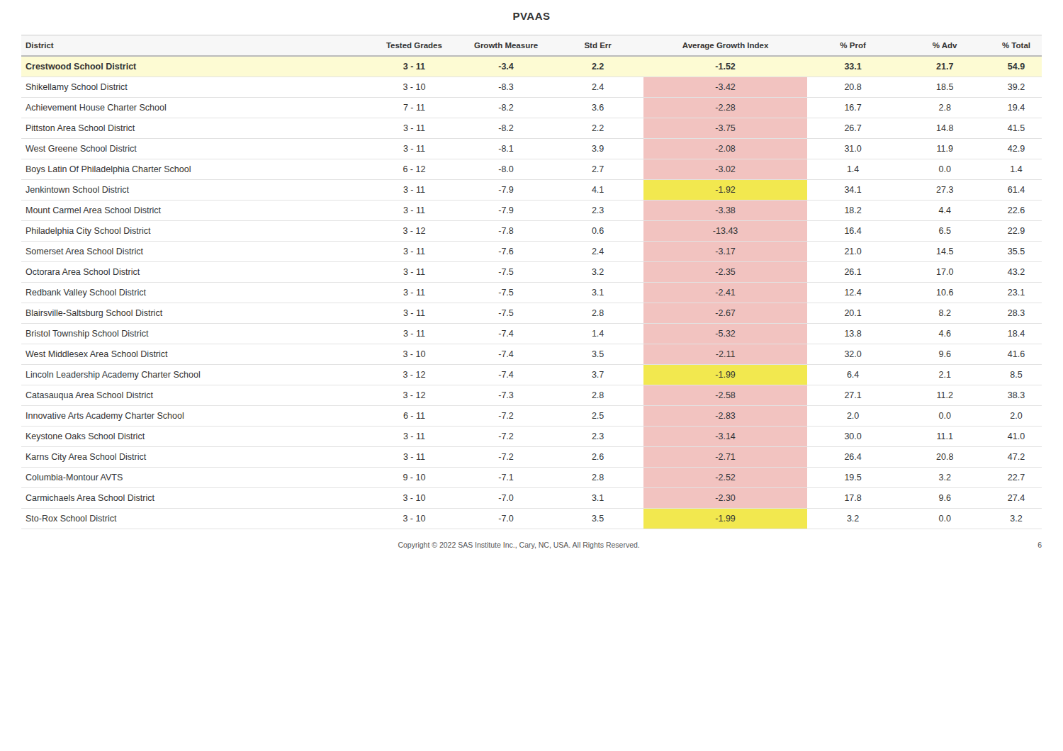PVAAS
| District | Tested Grades | Growth Measure | Std Err | Average Growth Index | % Prof | % Adv | % Total |
| --- | --- | --- | --- | --- | --- | --- | --- |
| Crestwood School District | 3 - 11 | -3.4 | 2.2 | -1.52 | 33.1 | 21.7 | 54.9 |
| Shikellamy School District | 3 - 10 | -8.3 | 2.4 | -3.42 | 20.8 | 18.5 | 39.2 |
| Achievement House Charter School | 7 - 11 | -8.2 | 3.6 | -2.28 | 16.7 | 2.8 | 19.4 |
| Pittston Area School District | 3 - 11 | -8.2 | 2.2 | -3.75 | 26.7 | 14.8 | 41.5 |
| West Greene School District | 3 - 11 | -8.1 | 3.9 | -2.08 | 31.0 | 11.9 | 42.9 |
| Boys Latin Of Philadelphia Charter School | 6 - 12 | -8.0 | 2.7 | -3.02 | 1.4 | 0.0 | 1.4 |
| Jenkintown School District | 3 - 11 | -7.9 | 4.1 | -1.92 | 34.1 | 27.3 | 61.4 |
| Mount Carmel Area School District | 3 - 11 | -7.9 | 2.3 | -3.38 | 18.2 | 4.4 | 22.6 |
| Philadelphia City School District | 3 - 12 | -7.8 | 0.6 | -13.43 | 16.4 | 6.5 | 22.9 |
| Somerset Area School District | 3 - 11 | -7.6 | 2.4 | -3.17 | 21.0 | 14.5 | 35.5 |
| Octorara Area School District | 3 - 11 | -7.5 | 3.2 | -2.35 | 26.1 | 17.0 | 43.2 |
| Redbank Valley School District | 3 - 11 | -7.5 | 3.1 | -2.41 | 12.4 | 10.6 | 23.1 |
| Blairsville-Saltsburg School District | 3 - 11 | -7.5 | 2.8 | -2.67 | 20.1 | 8.2 | 28.3 |
| Bristol Township School District | 3 - 11 | -7.4 | 1.4 | -5.32 | 13.8 | 4.6 | 18.4 |
| West Middlesex Area School District | 3 - 10 | -7.4 | 3.5 | -2.11 | 32.0 | 9.6 | 41.6 |
| Lincoln Leadership Academy Charter School | 3 - 12 | -7.4 | 3.7 | -1.99 | 6.4 | 2.1 | 8.5 |
| Catasauqua Area School District | 3 - 12 | -7.3 | 2.8 | -2.58 | 27.1 | 11.2 | 38.3 |
| Innovative Arts Academy Charter School | 6 - 11 | -7.2 | 2.5 | -2.83 | 2.0 | 0.0 | 2.0 |
| Keystone Oaks School District | 3 - 11 | -7.2 | 2.3 | -3.14 | 30.0 | 11.1 | 41.0 |
| Karns City Area School District | 3 - 11 | -7.2 | 2.6 | -2.71 | 26.4 | 20.8 | 47.2 |
| Columbia-Montour AVTS | 9 - 10 | -7.1 | 2.8 | -2.52 | 19.5 | 3.2 | 22.7 |
| Carmichaels Area School District | 3 - 10 | -7.0 | 3.1 | -2.30 | 17.8 | 9.6 | 27.4 |
| Sto-Rox School District | 3 - 10 | -7.0 | 3.5 | -1.99 | 3.2 | 0.0 | 3.2 |
Copyright © 2022 SAS Institute Inc., Cary, NC, USA. All Rights Reserved. 6